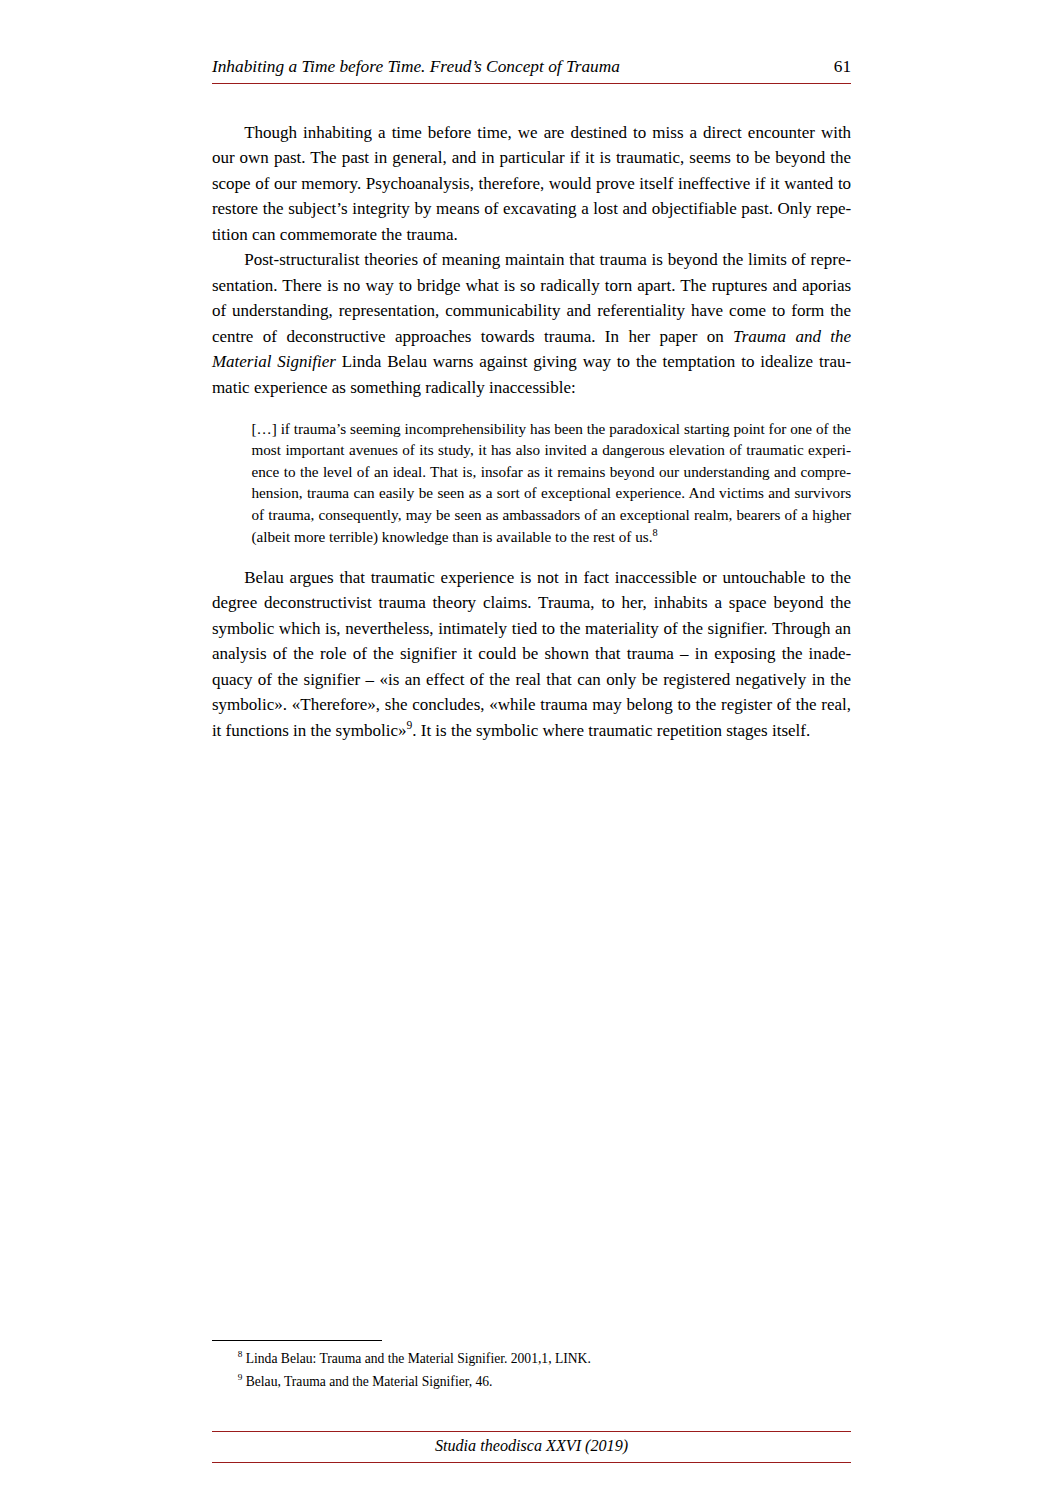Inhabiting a Time before Time. Freud’s Concept of Trauma 61
Though inhabiting a time before time, we are destined to miss a direct encounter with our own past. The past in general, and in particular if it is traumatic, seems to be beyond the scope of our memory. Psychoanalysis, therefore, would prove itself ineffective if it wanted to restore the subject’s integrity by means of excavating a lost and objectifiable past. Only repetition can commemorate the trauma.
Post-structuralist theories of meaning maintain that trauma is beyond the limits of representation. There is no way to bridge what is so radically torn apart. The ruptures and aporias of understanding, representation, communicability and referentiality have come to form the centre of deconstructive approaches towards trauma. In her paper on Trauma and the Material Signifier Linda Belau warns against giving way to the temptation to idealize traumatic experience as something radically inaccessible:
[…] if trauma’s seeming incomprehensibility has been the paradoxical starting point for one of the most important avenues of its study, it has also invited a dangerous elevation of traumatic experience to the level of an ideal. That is, insofar as it remains beyond our understanding and comprehension, trauma can easily be seen as a sort of exceptional experience. And victims and survivors of trauma, consequently, may be seen as ambassadors of an exceptional realm, bearers of a higher (albeit more terrible) knowledge than is available to the rest of us.8
Belau argues that traumatic experience is not in fact inaccessible or untouchable to the degree deconstructivist trauma theory claims. Trauma, to her, inhabits a space beyond the symbolic which is, nevertheless, intimately tied to the materiality of the signifier. Through an analysis of the role of the signifier it could be shown that trauma – in exposing the inadequacy of the signifier – «is an effect of the real that can only be registered negatively in the symbolic». «Therefore», she concludes, «while trauma may belong to the register of the real, it functions in the symbolic»9. It is the symbolic where traumatic repetition stages itself.
8 Linda Belau: Trauma and the Material Signifier. 2001,1, LINK.
9 Belau, Trauma and the Material Signifier, 46.
Studia theodisca XXVI (2019)